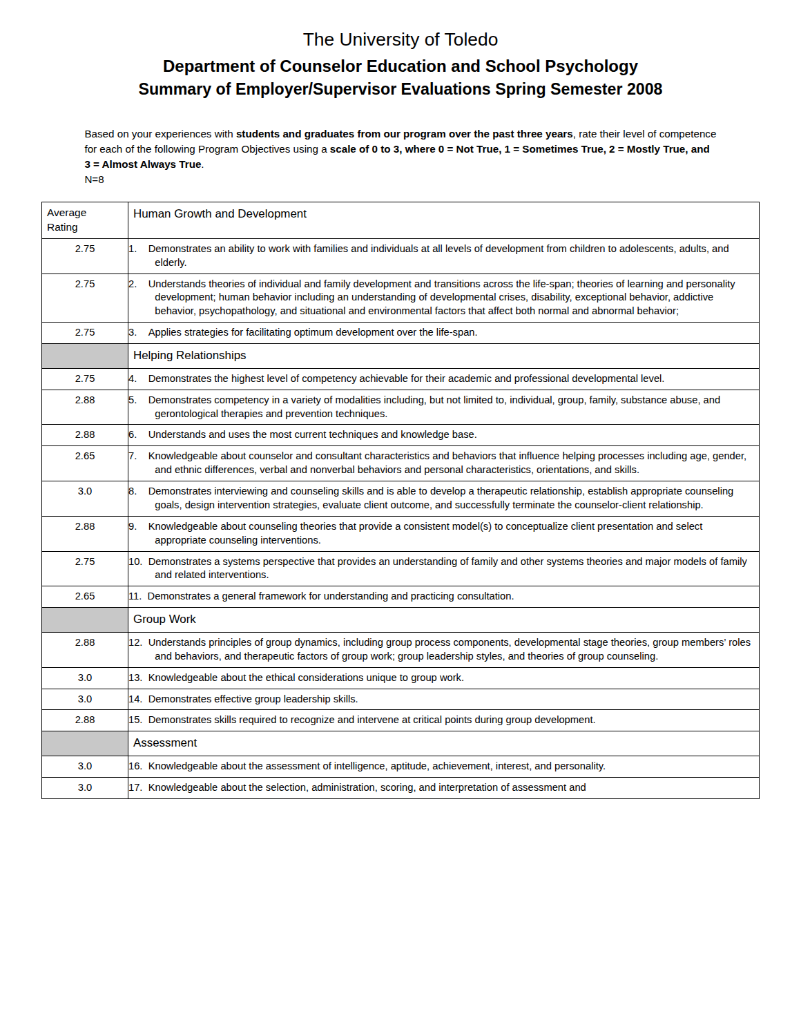The University of Toledo
Department of Counselor Education and School Psychology
Summary of Employer/Supervisor Evaluations Spring Semester 2008
Based on your experiences with students and graduates from our program over the past three years, rate their level of competence for each of the following Program Objectives using a scale of 0 to 3, where 0 = Not True, 1 = Sometimes True, 2 = Mostly True, and 3 = Almost Always True.
N=8
| Average Rating | Human Growth and Development |
| --- | --- |
| 2.75 | 1. Demonstrates an ability to work with families and individuals at all levels of development from children to adolescents, adults, and elderly. |
| 2.75 | 2. Understands theories of individual and family development and transitions across the life-span; theories of learning and personality development; human behavior including an understanding of developmental crises, disability, exceptional behavior, addictive behavior, psychopathology, and situational and environmental factors that affect both normal and abnormal behavior; |
| 2.75 | 3. Applies strategies for facilitating optimum development over the life-span. |
| | Helping Relationships |
| 2.75 | 4. Demonstrates the highest level of competency achievable for their academic and professional developmental level. |
| 2.88 | 5. Demonstrates competency in a variety of modalities including, but not limited to, individual, group, family, substance abuse, and gerontological therapies and prevention techniques. |
| 2.88 | 6. Understands and uses the most current techniques and knowledge base. |
| 2.65 | 7. Knowledgeable about counselor and consultant characteristics and behaviors that influence helping processes including age, gender, and ethnic differences, verbal and nonverbal behaviors and personal characteristics, orientations, and skills. |
| 3.0 | 8. Demonstrates interviewing and counseling skills and is able to develop a therapeutic relationship, establish appropriate counseling goals, design intervention strategies, evaluate client outcome, and successfully terminate the counselor-client relationship. |
| 2.88 | 9. Knowledgeable about counseling theories that provide a consistent model(s) to conceptualize client presentation and select appropriate counseling interventions. |
| 2.75 | 10. Demonstrates a systems perspective that provides an understanding of family and other systems theories and major models of family and related interventions. |
| 2.65 | 11. Demonstrates a general framework for understanding and practicing consultation. |
| | Group Work |
| 2.88 | 12. Understands principles of group dynamics, including group process components, developmental stage theories, group members’ roles and behaviors, and therapeutic factors of group work; group leadership styles, and theories of group counseling. |
| 3.0 | 13. Knowledgeable about the ethical considerations unique to group work. |
| 3.0 | 14. Demonstrates effective group leadership skills. |
| 2.88 | 15. Demonstrates skills required to recognize and intervene at critical points during group development. |
| | Assessment |
| 3.0 | 16. Knowledgeable about the assessment of intelligence, aptitude, achievement, interest, and personality. |
| 3.0 | 17. Knowledgeable about the selection, administration, scoring, and interpretation of assessment and |